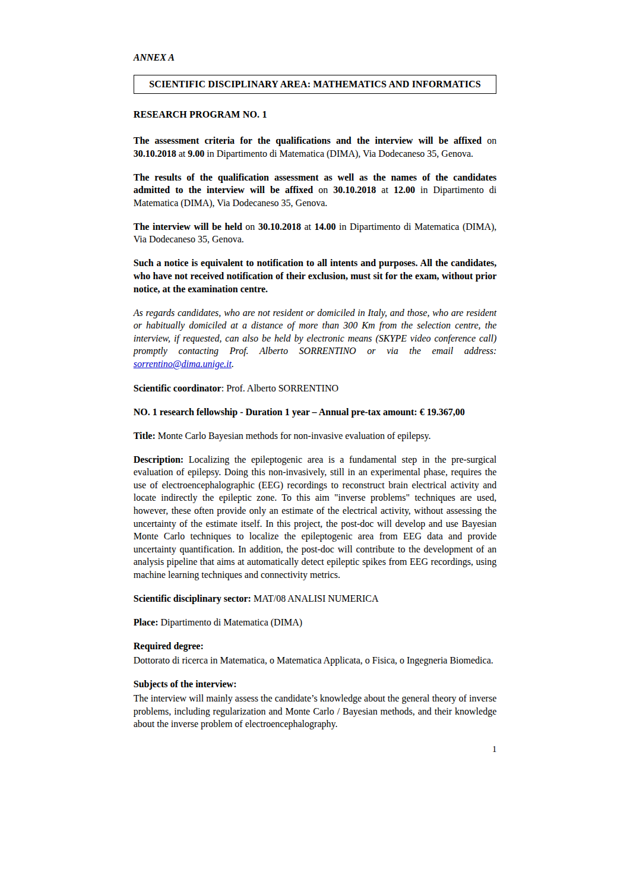ANNEX A
SCIENTIFIC DISCIPLINARY AREA: MATHEMATICS AND INFORMATICS
RESEARCH PROGRAM NO. 1
The assessment criteria for the qualifications and the interview will be affixed on 30.10.2018 at 9.00 in Dipartimento di Matematica (DIMA), Via Dodecaneso 35, Genova.
The results of the qualification assessment as well as the names of the candidates admitted to the interview will be affixed on 30.10.2018 at 12.00 in Dipartimento di Matematica (DIMA), Via Dodecaneso 35, Genova.
The interview will be held on 30.10.2018 at 14.00 in Dipartimento di Matematica (DIMA), Via Dodecaneso 35, Genova.
Such a notice is equivalent to notification to all intents and purposes. All the candidates, who have not received notification of their exclusion, must sit for the exam, without prior notice, at the examination centre.
As regards candidates, who are not resident or domiciled in Italy, and those, who are resident or habitually domiciled at a distance of more than 300 Km from the selection centre, the interview, if requested, can also be held by electronic means (SKYPE video conference call) promptly contacting Prof. Alberto SORRENTINO or via the email address: sorrentino@dima.unige.it.
Scientific coordinator: Prof. Alberto SORRENTINO
NO. 1 research fellowship - Duration 1 year – Annual pre-tax amount: € 19.367,00
Title: Monte Carlo Bayesian methods for non-invasive evaluation of epilepsy.
Description: Localizing the epileptogenic area is a fundamental step in the pre-surgical evaluation of epilepsy. Doing this non-invasively, still in an experimental phase, requires the use of electroencephalographic (EEG) recordings to reconstruct brain electrical activity and locate indirectly the epileptic zone. To this aim "inverse problems" techniques are used, however, these often provide only an estimate of the electrical activity, without assessing the uncertainty of the estimate itself. In this project, the post-doc will develop and use Bayesian Monte Carlo techniques to localize the epileptogenic area from EEG data and provide uncertainty quantification. In addition, the post-doc will contribute to the development of an analysis pipeline that aims at automatically detect epileptic spikes from EEG recordings, using machine learning techniques and connectivity metrics.
Scientific disciplinary sector: MAT/08 ANALISI NUMERICA
Place: Dipartimento di Matematica (DIMA)
Required degree:
Dottorato di ricerca in Matematica, o Matematica Applicata, o Fisica, o Ingegneria Biomedica.
Subjects of the interview:
The interview will mainly assess the candidate’s knowledge about the general theory of inverse problems, including regularization and Monte Carlo / Bayesian methods, and their knowledge about the inverse problem of electroencephalography.
1